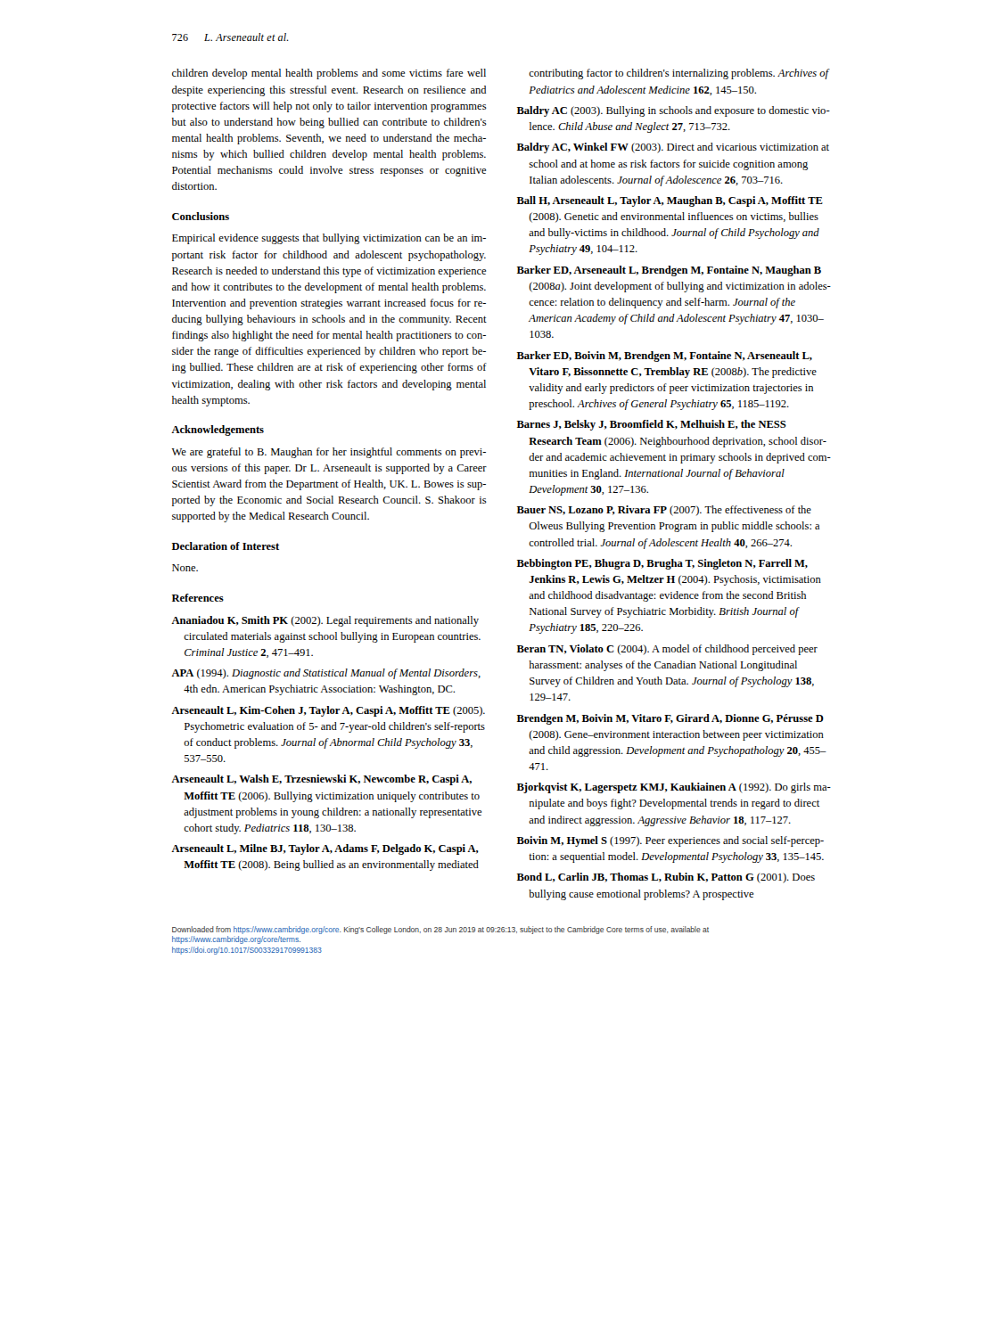726 L. Arseneault et al.
children develop mental health problems and some victims fare well despite experiencing this stressful event. Research on resilience and protective factors will help not only to tailor intervention programmes but also to understand how being bullied can contribute to children's mental health problems. Seventh, we need to understand the mechanisms by which bullied children develop mental health problems. Potential mechanisms could involve stress responses or cognitive distortion.
Conclusions
Empirical evidence suggests that bullying victimization can be an important risk factor for childhood and adolescent psychopathology. Research is needed to understand this type of victimization experience and how it contributes to the development of mental health problems. Intervention and prevention strategies warrant increased focus for reducing bullying behaviours in schools and in the community. Recent findings also highlight the need for mental health practitioners to consider the range of difficulties experienced by children who report being bullied. These children are at risk of experiencing other forms of victimization, dealing with other risk factors and developing mental health symptoms.
Acknowledgements
We are grateful to B. Maughan for her insightful comments on previous versions of this paper. Dr L. Arseneault is supported by a Career Scientist Award from the Department of Health, UK. L. Bowes is supported by the Economic and Social Research Council. S. Shakoor is supported by the Medical Research Council.
Declaration of Interest
None.
References
Ananiadou K, Smith PK (2002). Legal requirements and nationally circulated materials against school bullying in European countries. Criminal Justice 2, 471–491.
APA (1994). Diagnostic and Statistical Manual of Mental Disorders, 4th edn. American Psychiatric Association: Washington, DC.
Arseneault L, Kim-Cohen J, Taylor A, Caspi A, Moffitt TE (2005). Psychometric evaluation of 5- and 7-year-old children's self-reports of conduct problems. Journal of Abnormal Child Psychology 33, 537–550.
Arseneault L, Walsh E, Trzesniewski K, Newcombe R, Caspi A, Moffitt TE (2006). Bullying victimization uniquely contributes to adjustment problems in young children: a nationally representative cohort study. Pediatrics 118, 130–138.
Arseneault L, Milne BJ, Taylor A, Adams F, Delgado K, Caspi A, Moffitt TE (2008). Being bullied as an environmentally mediated contributing factor to children's internalizing problems. Archives of Pediatrics and Adolescent Medicine 162, 145–150.
Baldry AC (2003). Bullying in schools and exposure to domestic violence. Child Abuse and Neglect 27, 713–732.
Baldry AC, Winkel FW (2003). Direct and vicarious victimization at school and at home as risk factors for suicide cognition among Italian adolescents. Journal of Adolescence 26, 703–716.
Ball H, Arseneault L, Taylor A, Maughan B, Caspi A, Moffitt TE (2008). Genetic and environmental influences on victims, bullies and bully-victims in childhood. Journal of Child Psychology and Psychiatry 49, 104–112.
Barker ED, Arseneault L, Brendgen M, Fontaine N, Maughan B (2008a). Joint development of bullying and victimization in adolescence: relation to delinquency and self-harm. Journal of the American Academy of Child and Adolescent Psychiatry 47, 1030–1038.
Barker ED, Boivin M, Brendgen M, Fontaine N, Arseneault L, Vitaro F, Bissonnette C, Tremblay RE (2008b). The predictive validity and early predictors of peer victimization trajectories in preschool. Archives of General Psychiatry 65, 1185–1192.
Barnes J, Belsky J, Broomfield K, Melhuish E, the NESS Research Team (2006). Neighbourhood deprivation, school disorder and academic achievement in primary schools in deprived communities in England. International Journal of Behavioral Development 30, 127–136.
Bauer NS, Lozano P, Rivara FP (2007). The effectiveness of the Olweus Bullying Prevention Program in public middle schools: a controlled trial. Journal of Adolescent Health 40, 266–274.
Bebbington PE, Bhugra D, Brugha T, Singleton N, Farrell M, Jenkins R, Lewis G, Meltzer H (2004). Psychosis, victimisation and childhood disadvantage: evidence from the second British National Survey of Psychiatric Morbidity. British Journal of Psychiatry 185, 220–226.
Beran TN, Violato C (2004). A model of childhood perceived peer harassment: analyses of the Canadian National Longitudinal Survey of Children and Youth Data. Journal of Psychology 138, 129–147.
Brendgen M, Boivin M, Vitaro F, Girard A, Dionne G, Pérusse D (2008). Gene–environment interaction between peer victimization and child aggression. Development and Psychopathology 20, 455–471.
Bjorkqvist K, Lagerspetz KMJ, Kaukiainen A (1992). Do girls manipulate and boys fight? Developmental trends in regard to direct and indirect aggression. Aggressive Behavior 18, 117–127.
Boivin M, Hymel S (1997). Peer experiences and social self-perception: a sequential model. Developmental Psychology 33, 135–145.
Bond L, Carlin JB, Thomas L, Rubin K, Patton G (2001). Does bullying cause emotional problems? A prospective
Downloaded from https://www.cambridge.org/core. King's College London, on 28 Jun 2019 at 09:26:13, subject to the Cambridge Core terms of use, available at https://www.cambridge.org/core/terms.
https://doi.org/10.1017/S0033291709991383